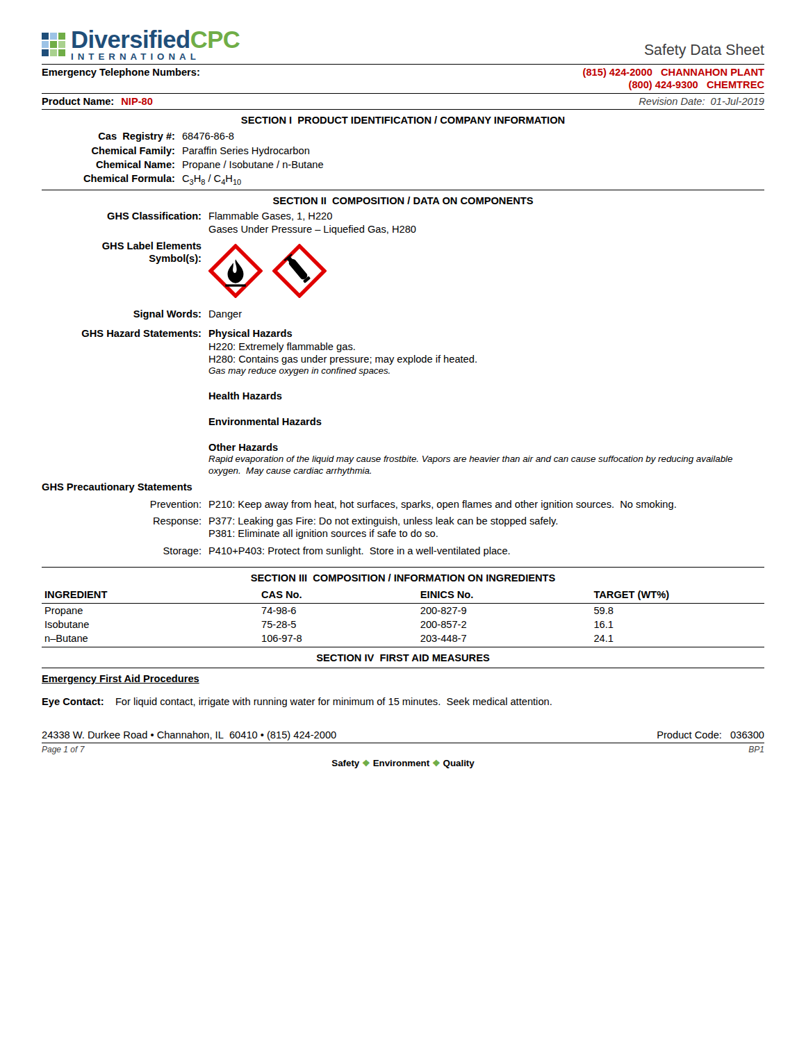Diversified CPC
INTERNATIONAL
Safety Data Sheet
Emergency Telephone Numbers:
(815) 424-2000 CHANNAHON PLANT
(800) 424-9300 CHEMTREC
Product Name:NIP-80
Revision Date: 01-Jul-2019
SECTION I PRODUCT IDENTIFICATION / COMPANY INFORMATION
| Cas Registry #: | 68476-86-8 |
| Chemical Family: | Paraffin Series Hydrocarbon |
| Chemical Name: | Propane / Isobutane / n-Butane |
| Chemical Formula: | C 3 H 8 / C 4 H 10 |
SECTION II COMPOSITION / DATA ON COMPONENTS
GHS Classification:
Flammable Gases, 1, H220
Gases Under Pressure – Liquefied Gas, H280
GHS Label Elements
Symbol(s):
Signal Words:
Danger
GHS Hazard Statements:
Physical Hazards
H220: Extremely flammable gas.
H280: Contains gas under pressure; may explode if heated.
Gas may reduce oxygen in confined spaces.
Health Hazards
Environmental Hazards
Other Hazards
Rapid evaporation of the liquid may cause frostbite. Vapors are heavier than air and can cause suffocation by reducing available oxygen. May cause cardiac arrhythmia.
GHS Precautionary Statements
Prevention:
P210: Keep away from heat, hot surfaces, sparks, open flames and other ignition sources. No smoking.
Response:
P377: Leaking gas Fire: Do not extinguish, unless leak can be stopped safely.
P381: Eliminate all ignition sources if safe to do so.
Storage:
P410+P403: Protect from sunlight. Store in a well-ventilated place.
SECTION III COMPOSITION / INFORMATION ON INGREDIENTS
| INGREDIENT | CAS No. | EINICS No. | TARGET (WT%) |
| --- | --- | --- | --- |
| Propane | 74-98-6 | 200-827-9 | 59.8 |
| Isobutane | 75-28-5 | 200-857-2 | 16.1 |
| n–Butane | 106-97-8 | 203-448-7 | 24.1 |
SECTION IV FIRST AID MEASURES
Emergency First Aid Procedures
Eye Contact: For liquid contact, irrigate with running water for minimum of 15 minutes. Seek medical attention.
24338 W. Durkee Road • Channahon, IL 60410 • (815) 424-2000
Product Code: 036300
Page 1 of 7
BP1
Safety ❖ Environment ❖ Quality